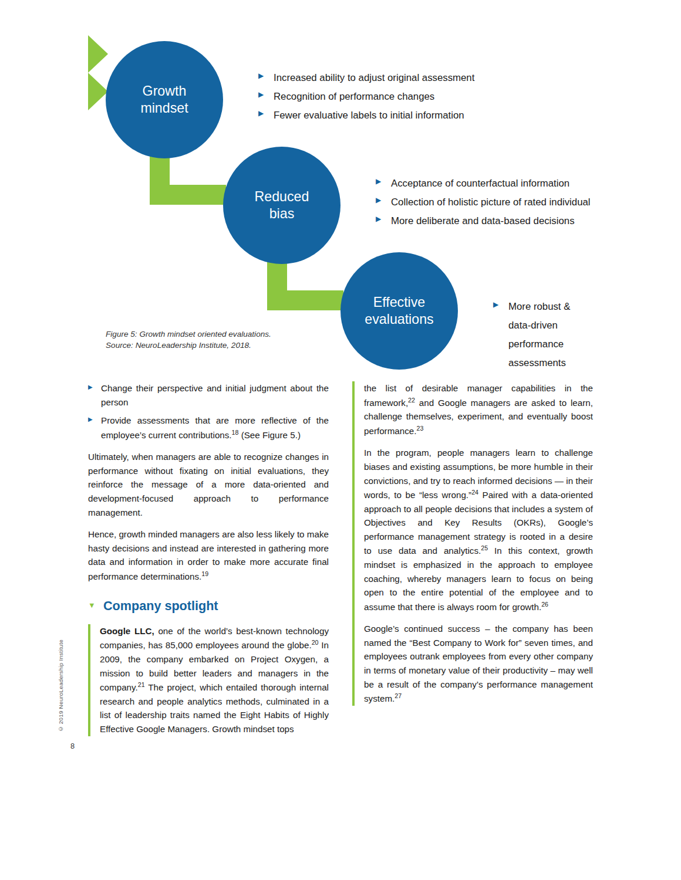Growth
mindset
Reduced
bias
Effective
evaluations
Increased ability to adjust original assessment
Recognition of performance changes
Fewer evaluative labels to initial information
Acceptance of counterfactual information
Collection of holistic picture of rated individual
More deliberate and data-based decisions
More robust & data-driven performance assessments
Figure 5: Growth mindset oriented evaluations.
Source: NeuroLeadership Institute, 2018.
Change their perspective and initial judgment about the person
Provide assessments that are more reflective of the employee’s current contributions.18 (See Figure 5.)
Ultimately, when managers are able to recognize changes in performance without fixating on initial evaluations, they reinforce the message of a more data-oriented and development-focused approach to performance management.
Hence, growth minded managers are also less likely to make hasty decisions and instead are interested in gathering more data and information in order to make more accurate final performance determinations.19
Company spotlight
Google LLC, one of the world’s best-known technology companies, has 85,000 employees around the globe.20 In 2009, the company embarked on Project Oxygen, a mission to build better leaders and managers in the company.21 The project, which entailed thorough internal research and people analytics methods, culminated in a list of leadership traits named the Eight Habits of Highly Effective Google Managers. Growth mindset tops
the list of desirable manager capabilities in the framework,22 and Google managers are asked to learn, challenge themselves, experiment, and eventually boost performance.23
In the program, people managers learn to challenge biases and existing assumptions, be more humble in their convictions, and try to reach informed decisions — in their words, to be “less wrong.”24 Paired with a data-oriented approach to all people decisions that includes a system of Objectives and Key Results (OKRs), Google’s performance management strategy is rooted in a desire to use data and analytics.25 In this context, growth mindset is emphasized in the approach to employee coaching, whereby managers learn to focus on being open to the entire potential of the employee and to assume that there is always room for growth.26
Google’s continued success – the company has been named the “Best Company to Work for” seven times, and employees outrank employees from every other company in terms of monetary value of their productivity – may well be a result of the company’s performance management system.27
© 2019 NeuroLeadership Institute
8